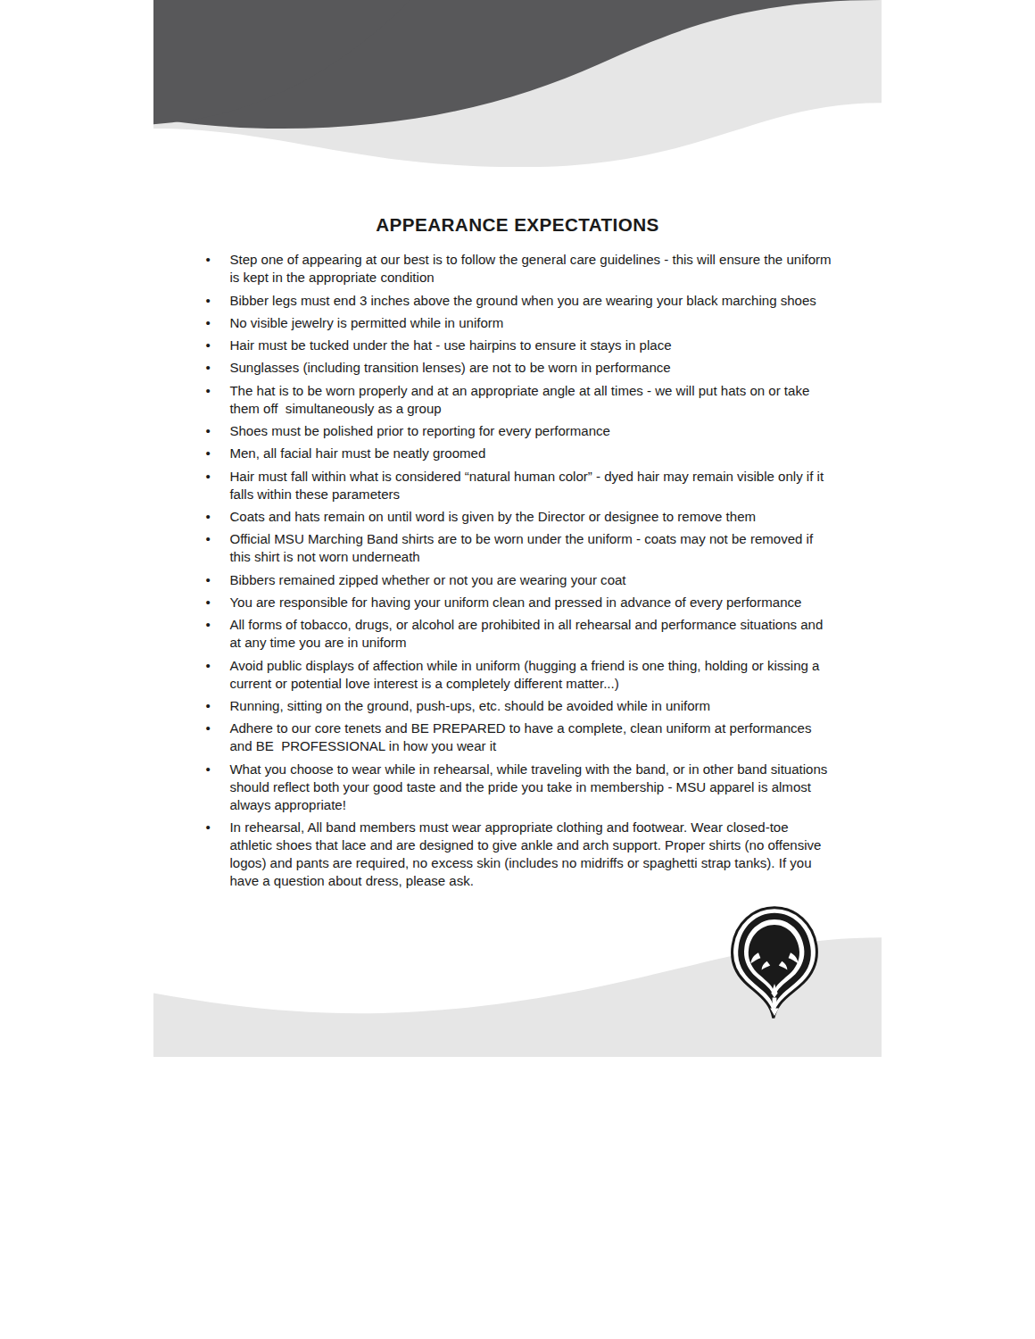APPEARANCE EXPECTATIONS
Step one of appearing at our best is to follow the general care guidelines - this will ensure the uniform is kept in the appropriate condition
Bibber legs must end 3 inches above the ground when you are wearing your black marching shoes
No visible jewelry is permitted while in uniform
Hair must be tucked under the hat - use hairpins to ensure it stays in place
Sunglasses (including transition lenses) are not to be worn in performance
The hat is to be worn properly and at an appropriate angle at all times - we will put hats on or take them off simultaneously as a group
Shoes must be polished prior to reporting for every performance
Men, all facial hair must be neatly groomed
Hair must fall within what is considered “natural human color” - dyed hair may remain visible only if it falls within these parameters
Coats and hats remain on until word is given by the Director or designee to remove them
Official MSU Marching Band shirts are to be worn under the uniform - coats may not be removed if this shirt is not worn underneath
Bibbers remained zipped whether or not you are wearing your coat
You are responsible for having your uniform clean and pressed in advance of every performance
All forms of tobacco, drugs, or alcohol are prohibited in all rehearsal and performance situations and at any time you are in uniform
Avoid public displays of affection while in uniform (hugging a friend is one thing, holding or kissing a current or potential love interest is a completely different matter...)
Running, sitting on the ground, push-ups, etc. should be avoided while in uniform
Adhere to our core tenets and BE PREPARED to have a complete, clean uniform at performances and BE PROFESSIONAL in how you wear it
What you choose to wear while in rehearsal, while traveling with the band, or in other band situations should reflect both your good taste and the pride you take in membership - MSU apparel is almost always appropriate!
In rehearsal, All band members must wear appropriate clothing and footwear. Wear closed-toe athletic shoes that lace and are designed to give ankle and arch support. Proper shirts (no offensive logos) and pants are required, no excess skin (includes no midriffs or spaghetti strap tanks). If you have a question about dress, please ask.